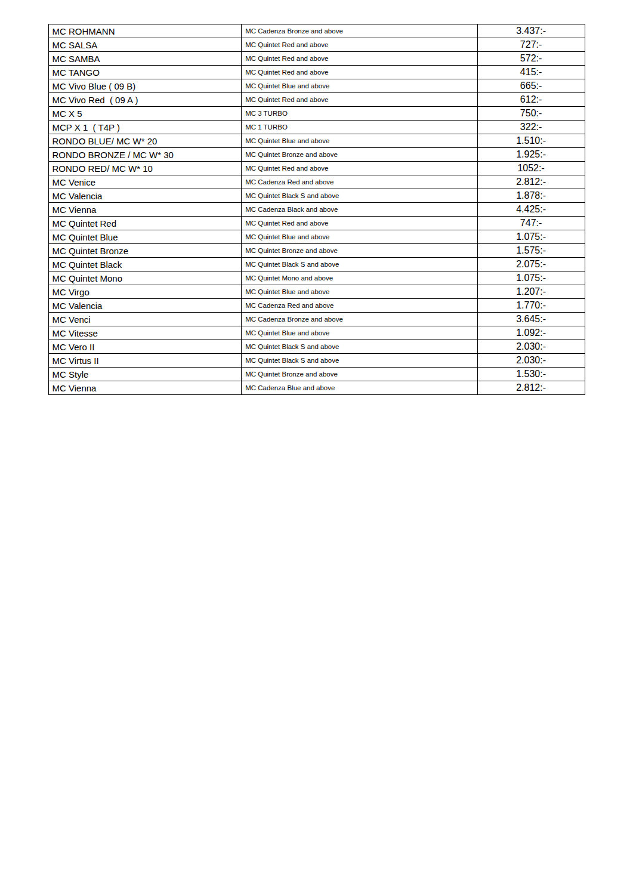| MC ROHMANN | MC Cadenza Bronze and above | 3.437:- |
| MC SALSA | MC Quintet Red and above | 727:- |
| MC SAMBA | MC Quintet Red and above | 572:- |
| MC TANGO | MC Quintet Red and above | 415:- |
| MC Vivo Blue ( 09 B) | MC Quintet Blue and above | 665:- |
| MC Vivo Red ( 09 A ) | MC Quintet Red and above | 612:- |
| MC X 5 | MC 3 TURBO | 750:- |
| MCP X 1 ( T4P ) | MC 1 TURBO | 322:- |
| RONDO BLUE/ MC W* 20 | MC Quintet Blue and above | 1.510:- |
| RONDO BRONZE / MC W* 30 | MC Quintet Bronze and above | 1.925:- |
| RONDO RED/ MC W* 10 | MC Quintet Red and above | 1052:- |
| MC Venice | MC Cadenza Red and above | 2.812:- |
| MC Valencia | MC Quintet Black S and above | 1.878:- |
| MC Vienna | MC Cadenza Black and above | 4.425:- |
| MC Quintet Red | MC Quintet Red and above | 747:- |
| MC Quintet Blue | MC Quintet Blue and above | 1.075:- |
| MC Quintet Bronze | MC Quintet Bronze and above | 1.575:- |
| MC Quintet Black | MC Quintet Black S and above | 2.075:- |
| MC Quintet Mono | MC Quintet Mono and above | 1.075:- |
| MC Virgo | MC Quintet Blue and above | 1.207:- |
| MC Valencia | MC Cadenza Red and above | 1.770:- |
| MC Venci | MC Cadenza Bronze and above | 3.645:- |
| MC Vitesse | MC Quintet Blue and above | 1.092:- |
| MC Vero II | MC Quintet Black S and above | 2.030:- |
| MC Virtus II | MC Quintet Black S and above | 2.030:- |
| MC Style | MC Quintet Bronze and above | 1.530:- |
| MC Vienna | MC Cadenza Blue and above | 2.812:- |